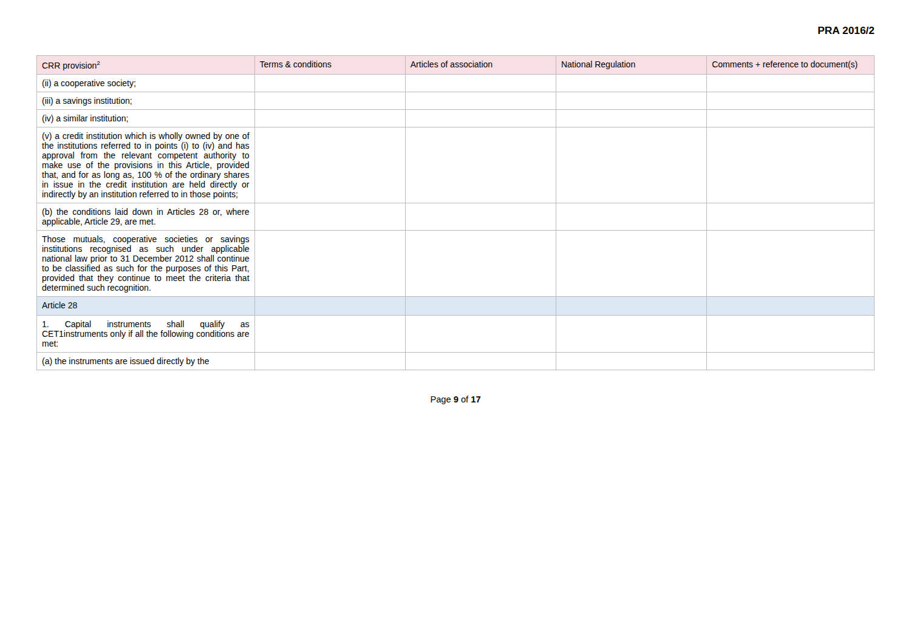PRA 2016/2
| CRR provision 2 | Terms & conditions | Articles of association | National Regulation | Comments + reference to document(s) |
| --- | --- | --- | --- | --- |
| (ii) a cooperative society; | | | | |
| (iii) a savings institution; | | | | |
| (iv) a similar institution; | | | | |
| (v) a credit institution which is wholly owned by one of the institutions referred to in points (i) to (iv) and has approval from the relevant competent authority to make use of the provisions in this Article, provided that, and for as long as, 100 % of the ordinary shares in issue in the credit institution are held directly or indirectly by an institution referred to in those points; | | | | |
| (b) the conditions laid down in Articles 28 or, where applicable, Article 29, are met. | | | | |
| Those mutuals, cooperative societies or savings institutions recognised as such under applicable national law prior to 31 December 2012 shall continue to be classified as such for the purposes of this Part, provided that they continue to meet the criteria that determined such recognition. | | | | |
| Article 28 | | | | |
| 1. Capital instruments shall qualify as CET1instruments only if all the following conditions are met: | | | | |
| (a) the instruments are issued directly by the | | | | |
Page 9 of 17